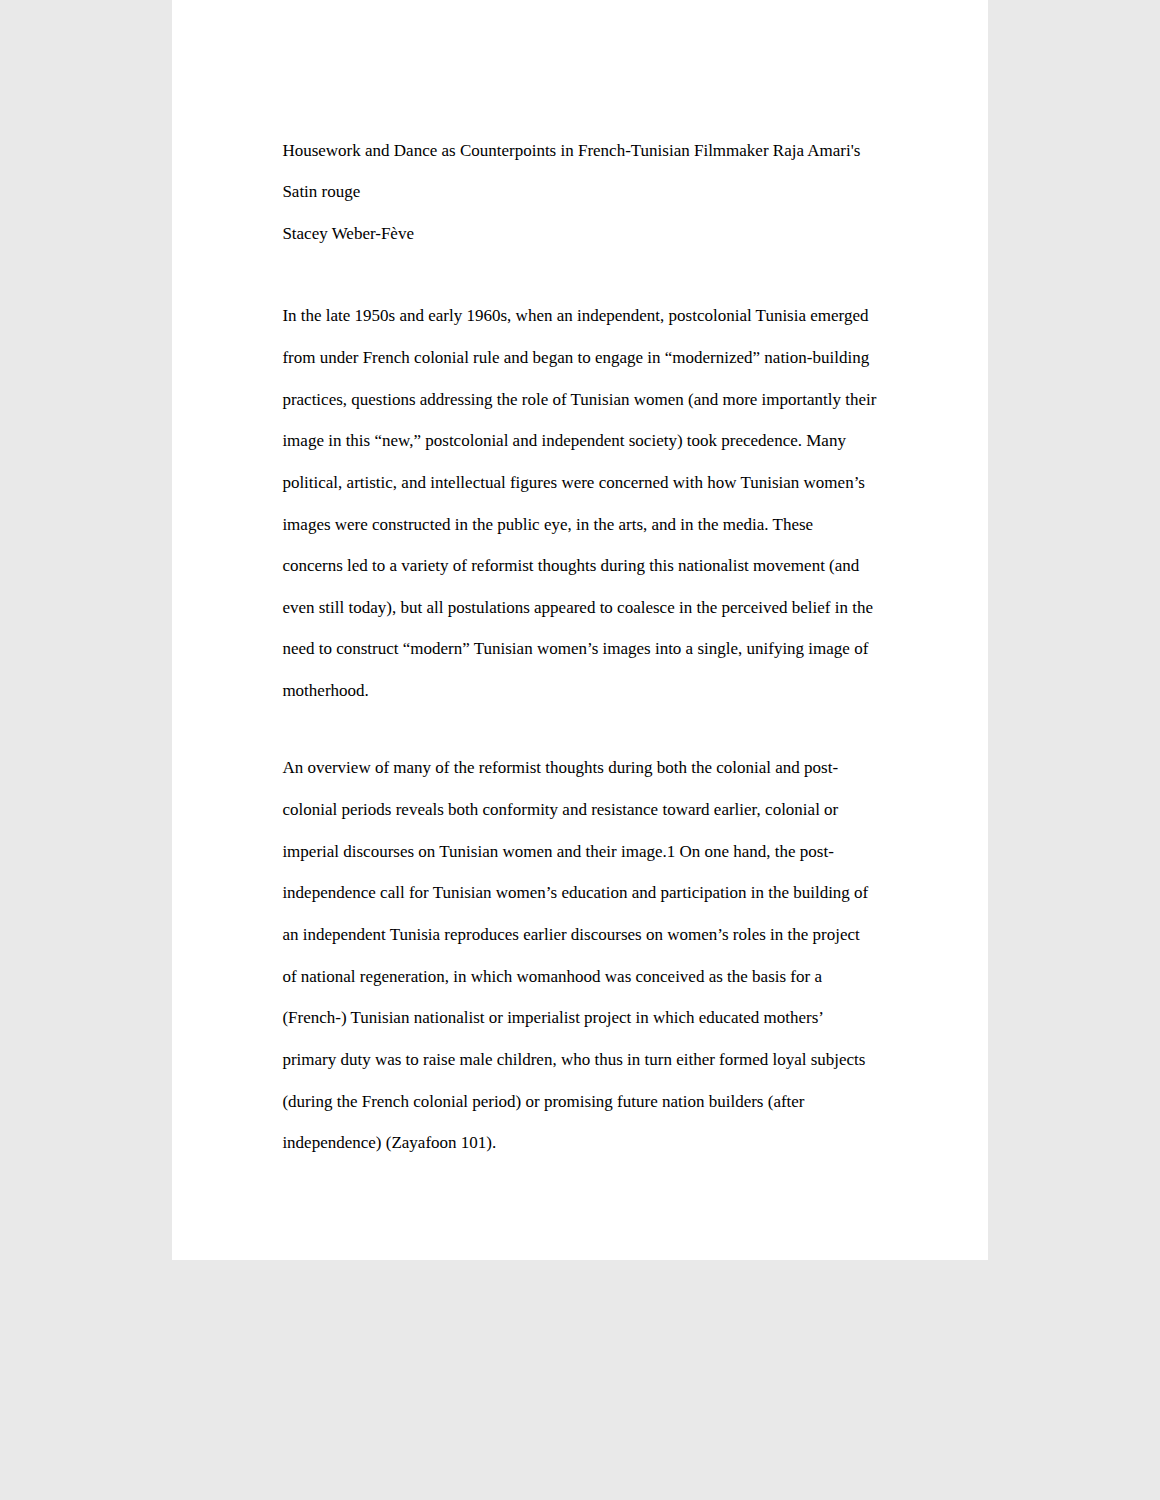Housework and Dance as Counterpoints in French-Tunisian Filmmaker Raja Amari's Satin rouge
Stacey Weber-Fève
In the late 1950s and early 1960s, when an independent, postcolonial Tunisia emerged from under French colonial rule and began to engage in “modernized” nation-building practices, questions addressing the role of Tunisian women (and more importantly their image in this “new,” postcolonial and independent society) took precedence. Many political, artistic, and intellectual figures were concerned with how Tunisian women’s images were constructed in the public eye, in the arts, and in the media. These concerns led to a variety of reformist thoughts during this nationalist movement (and even still today), but all postulations appeared to coalesce in the perceived belief in the need to construct “modern” Tunisian women’s images into a single, unifying image of motherhood.
An overview of many of the reformist thoughts during both the colonial and post-colonial periods reveals both conformity and resistance toward earlier, colonial or imperial discourses on Tunisian women and their image.1 On one hand, the post-independence call for Tunisian women’s education and participation in the building of an independent Tunisia reproduces earlier discourses on women’s roles in the project of national regeneration, in which womanhood was conceived as the basis for a (French-) Tunisian nationalist or imperialist project in which educated mothers’ primary duty was to raise male children, who thus in turn either formed loyal subjects (during the French colonial period) or promising future nation builders (after independence) (Zayafoon 101).